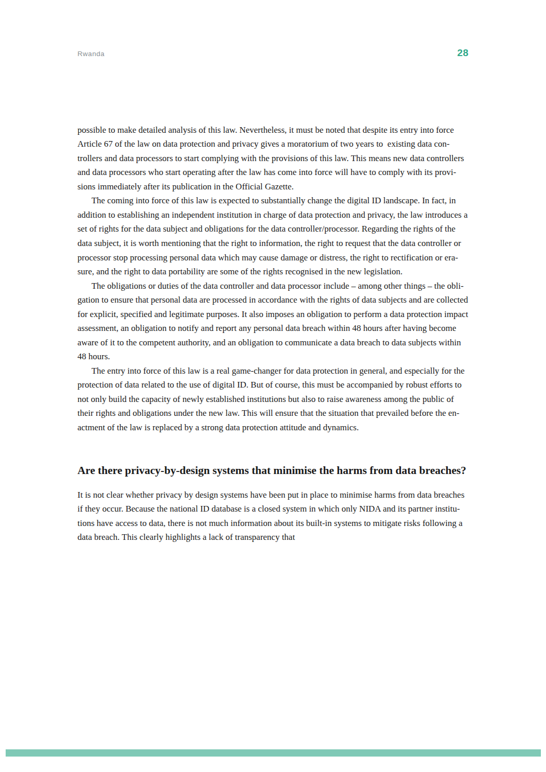Rwanda 28
possible to make detailed analysis of this law. Nevertheless, it must be noted that despite its entry into force Article 67 of the law on data protection and privacy gives a moratorium of two years to existing data controllers and data processors to start complying with the provisions of this law. This means new data controllers and data processors who start operating after the law has come into force will have to comply with its provisions immediately after its publication in the Official Gazette.
The coming into force of this law is expected to substantially change the digital ID landscape. In fact, in addition to establishing an independent institution in charge of data protection and privacy, the law introduces a set of rights for the data subject and obligations for the data controller/processor. Regarding the rights of the data subject, it is worth mentioning that the right to information, the right to request that the data controller or processor stop processing personal data which may cause damage or distress, the right to rectification or erasure, and the right to data portability are some of the rights recognised in the new legislation.
The obligations or duties of the data controller and data processor include – among other things – the obligation to ensure that personal data are processed in accordance with the rights of data subjects and are collected for explicit, specified and legitimate purposes. It also imposes an obligation to perform a data protection impact assessment, an obligation to notify and report any personal data breach within 48 hours after having become aware of it to the competent authority, and an obligation to communicate a data breach to data subjects within 48 hours.
The entry into force of this law is a real game-changer for data protection in general, and especially for the protection of data related to the use of digital ID. But of course, this must be accompanied by robust efforts to not only build the capacity of newly established institutions but also to raise awareness among the public of their rights and obligations under the new law. This will ensure that the situation that prevailed before the enactment of the law is replaced by a strong data protection attitude and dynamics.
Are there privacy-by-design systems that minimise the harms from data breaches?
It is not clear whether privacy by design systems have been put in place to minimise harms from data breaches if they occur. Because the national ID database is a closed system in which only NIDA and its partner institutions have access to data, there is not much information about its built-in systems to mitigate risks following a data breach. This clearly highlights a lack of transparency that